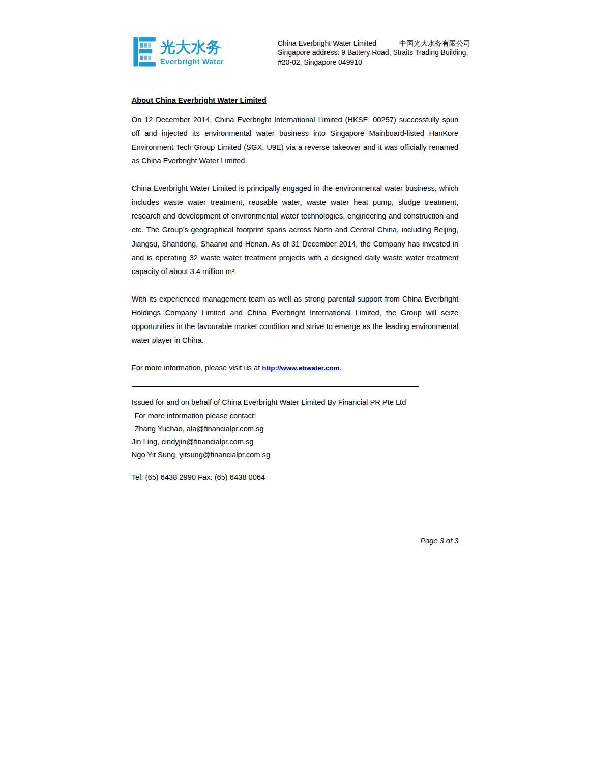光大水务 Everbright Water
China Everbright Water Limited 中国光大水务有限公司
Singapore address: 9 Battery Road, Straits Trading Building,
#20-02, Singapore 049910
About China Everbright Water Limited
On 12 December 2014, China Everbright International Limited (HKSE: 00257) successfully spun off and injected its environmental water business into Singapore Mainboard-listed HanKore Environment Tech Group Limited (SGX: U9E) via a reverse takeover and it was officially renamed as China Everbright Water Limited.
China Everbright Water Limited is principally engaged in the environmental water business, which includes waste water treatment, reusable water, waste water heat pump, sludge treatment, research and development of environmental water technologies, engineering and construction and etc. The Group’s geographical footprint spans across North and Central China, including Beijing, Jiangsu, Shandong, Shaanxi and Henan. As of 31 December 2014, the Company has invested in and is operating 32 waste water treatment projects with a designed daily waste water treatment capacity of about 3.4 million m³.
With its experienced management team as well as strong parental support from China Everbright Holdings Company Limited and China Everbright International Limited, the Group will seize opportunities in the favourable market condition and strive to emerge as the leading environmental water player in China.
For more information, please visit us at http://www.ebwater.com.
Issued for and on behalf of China Everbright Water Limited By Financial PR Pte Ltd
For more information please contact:
Zhang Yuchao, ala@financialpr.com.sg
Jin Ling, cindyjin@financialpr.com.sg
Ngo Yit Sung, yitsung@financialpr.com.sg
Tel: (65) 6438 2990 Fax: (65) 6438 0064
Page 3 of 3